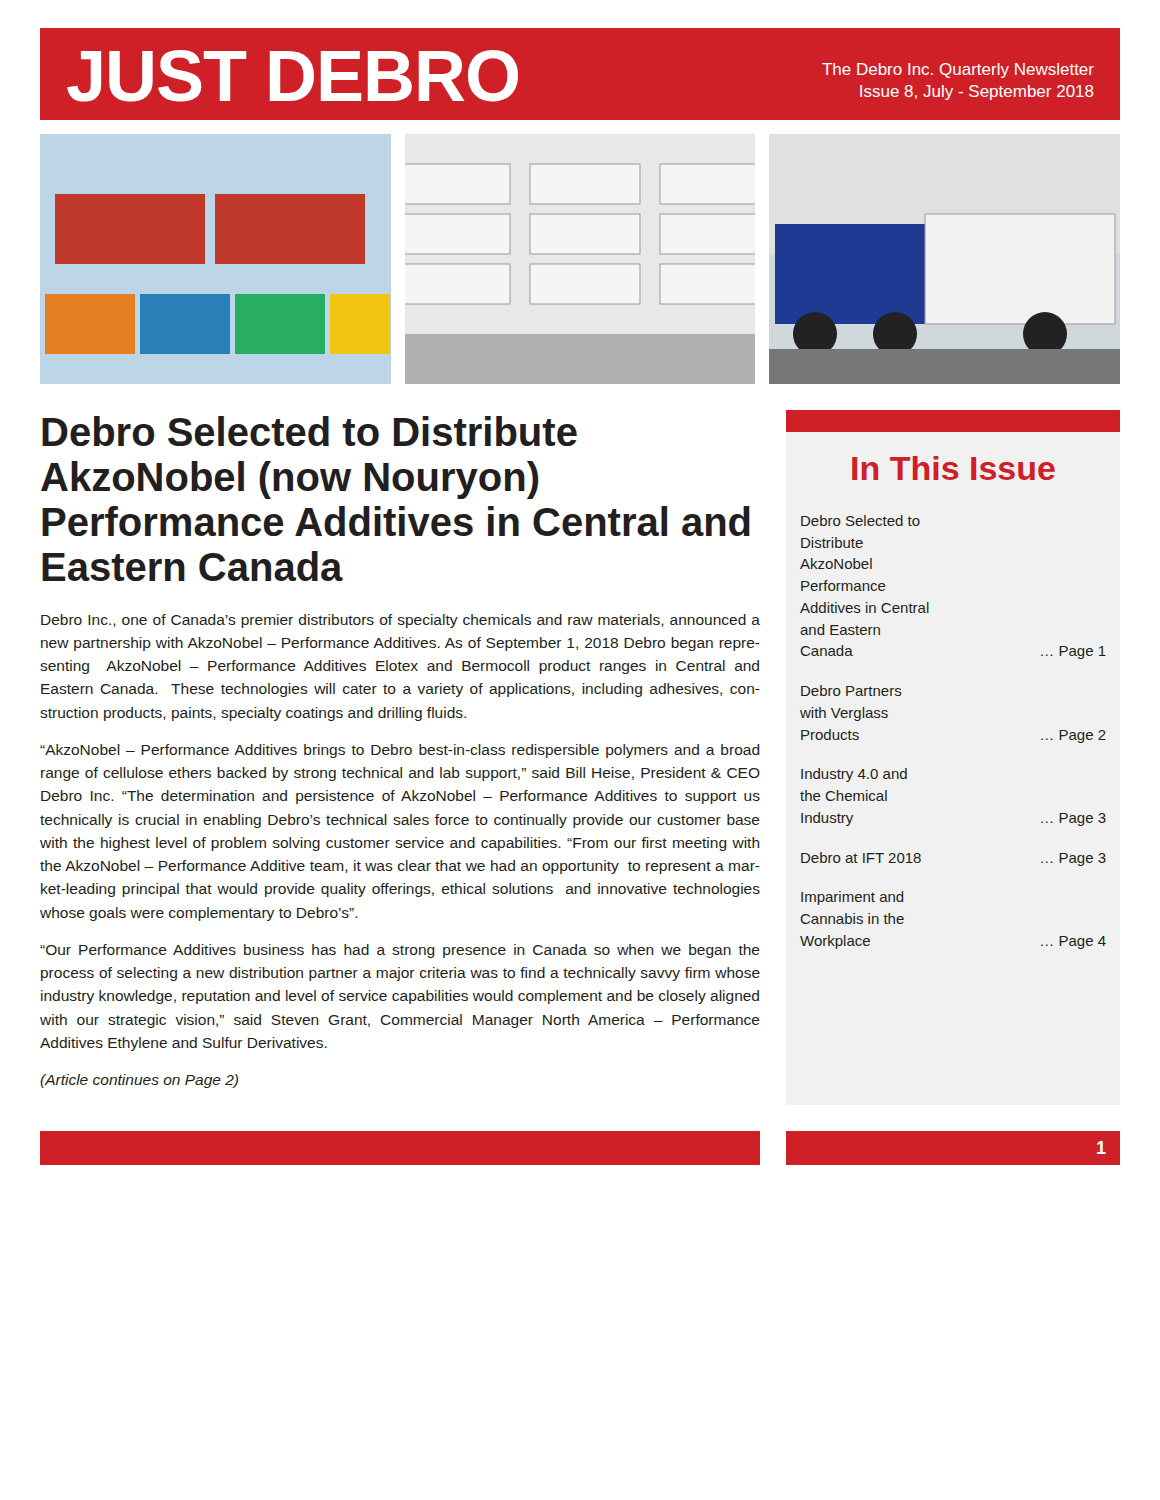JUST DEBRO
The Debro Inc. Quarterly Newsletter
Issue 8, July - September 2018
Debro Selected to Distribute AkzoNobel (now Nouryon) Performance Additives in Central and Eastern Canada
Debro Inc., one of Canada’s premier distributors of specialty chemicals and raw materials, announced a new partnership with AkzoNobel – Performance Additives. As of September 1, 2018 Debro began representing AkzoNobel – Performance Additives Elotex and Bermocoll product ranges in Central and Eastern Canada. These technologies will cater to a variety of applications, including adhesives, construction products, paints, specialty coatings and drilling fluids.
“AkzoNobel – Performance Additives brings to Debro best-in-class redispersible polymers and a broad range of cellulose ethers backed by strong technical and lab support,” said Bill Heise, President & CEO Debro Inc. “The determination and persistence of AkzoNobel – Performance Additives to support us technically is crucial in enabling Debro’s technical sales force to continually provide our customer base with the highest level of problem solving customer service and capabilities. “From our first meeting with the AkzoNobel – Performance Additive team, it was clear that we had an opportunity to represent a market-leading principal that would provide quality offerings, ethical solutions and innovative technologies whose goals were complementary to Debro’s”.
“Our Performance Additives business has had a strong presence in Canada so when we began the process of selecting a new distribution partner a major criteria was to find a technically savvy firm whose industry knowledge, reputation and level of service capabilities would complement and be closely aligned with our strategic vision,” said Steven Grant, Commercial Manager North America – Performance Additives Ethylene and Sulfur Derivatives.
(Article continues on Page 2)
In This Issue
Debro Selected to Distribute AkzoNobel Performance Additives in Central and Eastern Canada … Page 1
Debro Partners with Verglass Products … Page 2
Industry 4.0 and the Chemical Industry … Page 3
Debro at IFT 2018 … Page 3
Impariment and Cannabis in the Workplace … Page 4
1